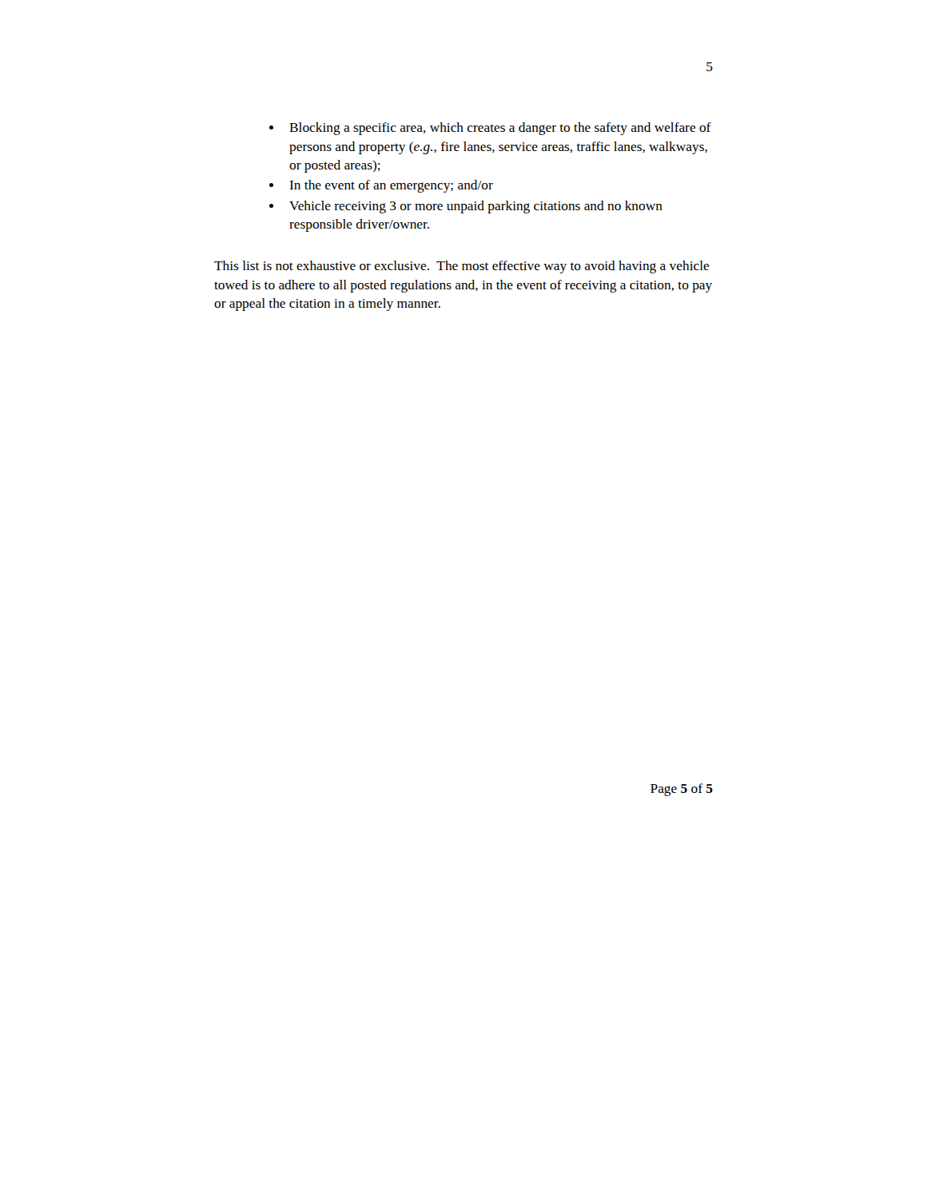5
Blocking a specific area, which creates a danger to the safety and welfare of persons and property (e.g., fire lanes, service areas, traffic lanes, walkways, or posted areas);
In the event of an emergency; and/or
Vehicle receiving 3 or more unpaid parking citations and no known responsible driver/owner.
This list is not exhaustive or exclusive. The most effective way to avoid having a vehicle towed is to adhere to all posted regulations and, in the event of receiving a citation, to pay or appeal the citation in a timely manner.
Page 5 of 5